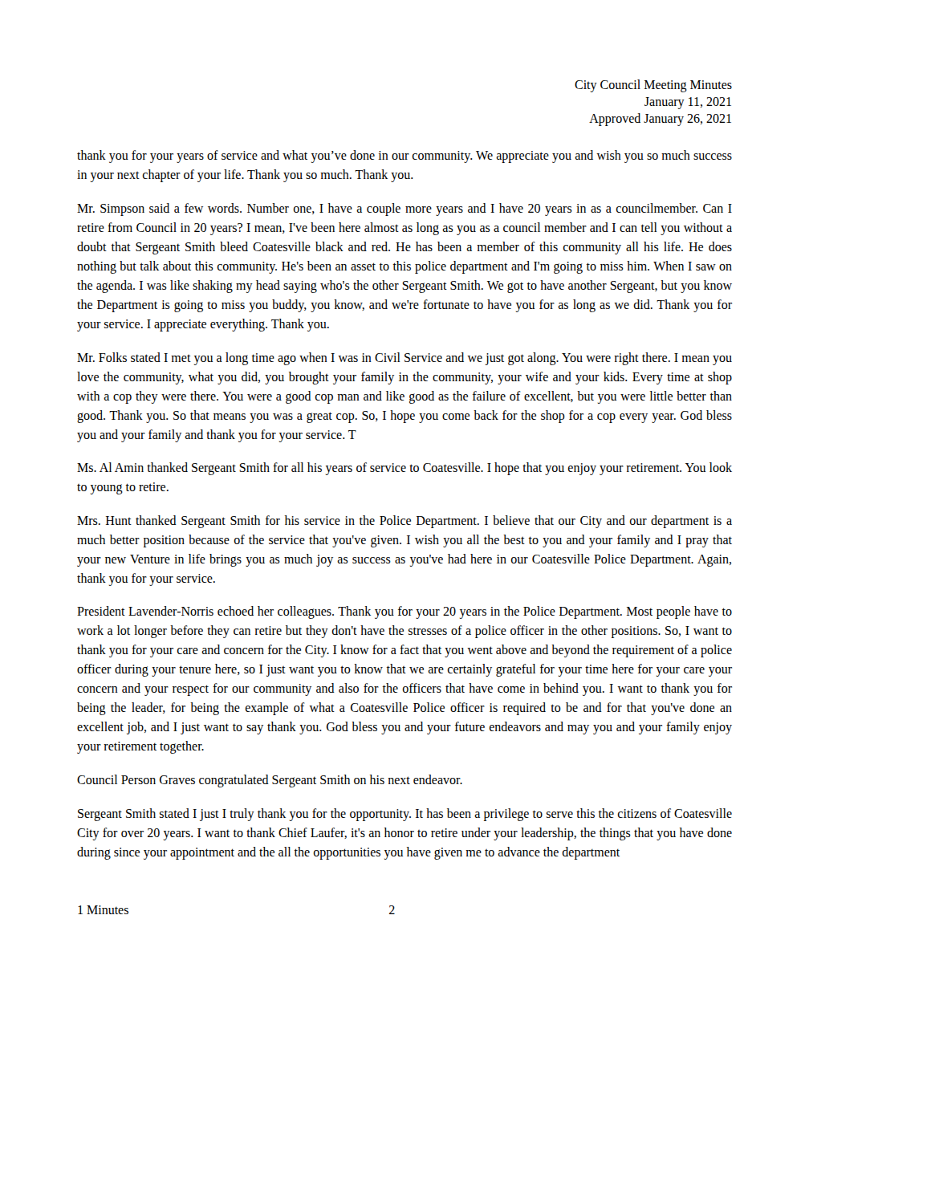City Council Meeting Minutes
January 11, 2021
Approved January 26, 2021
thank you for your years of service and what you’ve done in our community. We appreciate you and wish you so much success in your next chapter of your life. Thank you so much. Thank you.
Mr. Simpson said a few words. Number one, I have a couple more years and I have 20 years in as a councilmember. Can I retire from Council in 20 years? I mean, I've been here almost as long as you as a council member and I can tell you without a doubt that Sergeant Smith bleed Coatesville black and red. He has been a member of this community all his life. He does nothing but talk about this community. He's been an asset to this police department and I'm going to miss him. When I saw on the agenda. I was like shaking my head saying who's the other Sergeant Smith. We got to have another Sergeant, but you know the Department is going to miss you buddy, you know, and we're fortunate to have you for as long as we did. Thank you for your service. I appreciate everything. Thank you.
Mr. Folks stated I met you a long time ago when I was in Civil Service and we just got along. You were right there. I mean you love the community, what you did, you brought your family in the community, your wife and your kids. Every time at shop with a cop they were there. You were a good cop man and like good as the failure of excellent, but you were little better than good. Thank you. So that means you was a great cop. So, I hope you come back for the shop for a cop every year. God bless you and your family and thank you for your service. T
Ms. Al Amin thanked Sergeant Smith for all his years of service to Coatesville. I hope that you enjoy your retirement. You look to young to retire.
Mrs. Hunt thanked Sergeant Smith for his service in the Police Department. I believe that our City and our department is a much better position because of the service that you've given. I wish you all the best to you and your family and I pray that your new Venture in life brings you as much joy as success as you've had here in our Coatesville Police Department. Again, thank you for your service.
President Lavender-Norris echoed her colleagues. Thank you for your 20 years in the Police Department. Most people have to work a lot longer before they can retire but they don't have the stresses of a police officer in the other positions. So, I want to thank you for your care and concern for the City. I know for a fact that you went above and beyond the requirement of a police officer during your tenure here, so I just want you to know that we are certainly grateful for your time here for your care your concern and your respect for our community and also for the officers that have come in behind you. I want to thank you for being the leader, for being the example of what a Coatesville Police officer is required to be and for that you've done an excellent job, and I just want to say thank you. God bless you and your future endeavors and may you and your family enjoy your retirement together.
Council Person Graves congratulated Sergeant Smith on his next endeavor.
Sergeant Smith stated I just I truly thank you for the opportunity. It has been a privilege to serve this the citizens of Coatesville City for over 20 years. I want to thank Chief Laufer, it's an honor to retire under your leadership, the things that you have done during since your appointment and the all the opportunities you have given me to advance the department
1 Minutes
2